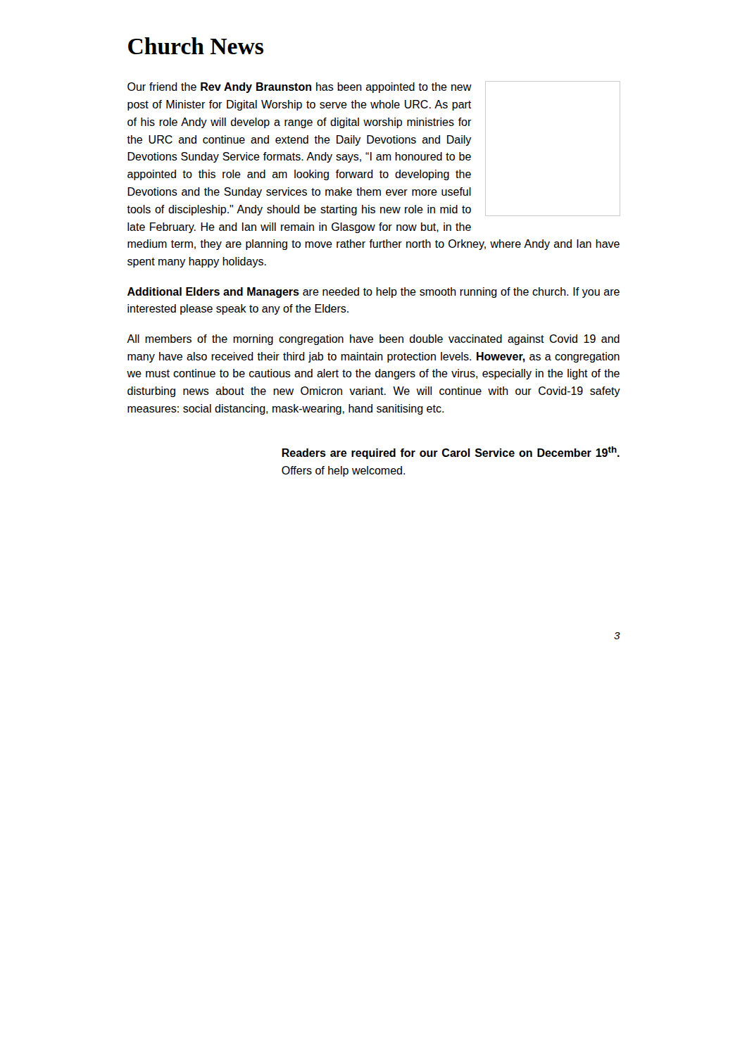Church News
Our friend the Rev Andy Braunston has been appointed to the new post of Minister for Digital Worship to serve the whole URC. As part of his role Andy will develop a range of digital worship ministries for the URC and continue and extend the Daily Devotions and Daily Devotions Sunday Service formats. Andy says, “I am honoured to be appointed to this role and am looking forward to developing the Devotions and the Sunday services to make them ever more useful tools of discipleship." Andy should be starting his new role in mid to late February. He and Ian will remain in Glasgow for now but, in the medium term, they are planning to move rather further north to Orkney, where Andy and Ian have spent many happy holidays.
Additional Elders and Managers are needed to help the smooth running of the church. If you are interested please speak to any of the Elders.
All members of the morning congregation have been double vaccinated against Covid 19 and many have also received their third jab to maintain protection levels. However, as a congregation we must continue to be cautious and alert to the dangers of the virus, especially in the light of the disturbing news about the new Omicron variant. We will continue with our Covid-19 safety measures: social distancing, mask-wearing, hand sanitising etc.
Readers are required for our Carol Service on December 19th. Offers of help welcomed.
3